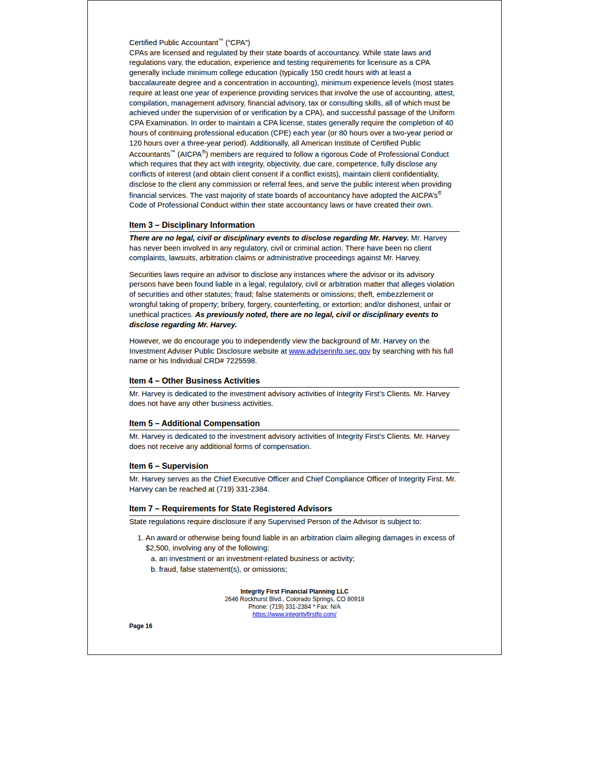Certified Public Accountant™ (“CPA”)
CPAs are licensed and regulated by their state boards of accountancy. While state laws and regulations vary, the education, experience and testing requirements for licensure as a CPA generally include minimum college education (typically 150 credit hours with at least a baccalaureate degree and a concentration in accounting), minimum experience levels (most states require at least one year of experience providing services that involve the use of accounting, attest, compilation, management advisory, financial advisory, tax or consulting skills, all of which must be achieved under the supervision of or verification by a CPA), and successful passage of the Uniform CPA Examination. In order to maintain a CPA license, states generally require the completion of 40 hours of continuing professional education (CPE) each year (or 80 hours over a two-year period or 120 hours over a three-year period). Additionally, all American Institute of Certified Public Accountants™ (AICPA®) members are required to follow a rigorous Code of Professional Conduct which requires that they act with integrity, objectivity, due care, competence, fully disclose any conflicts of interest (and obtain client consent if a conflict exists), maintain client confidentiality, disclose to the client any commission or referral fees, and serve the public interest when providing financial services. The vast majority of state boards of accountancy have adopted the AICPA’s® Code of Professional Conduct within their state accountancy laws or have created their own.
Item 3 – Disciplinary Information
There are no legal, civil or disciplinary events to disclose regarding Mr. Harvey. Mr. Harvey has never been involved in any regulatory, civil or criminal action. There have been no client complaints, lawsuits, arbitration claims or administrative proceedings against Mr. Harvey.
Securities laws require an advisor to disclose any instances where the advisor or its advisory persons have been found liable in a legal, regulatory, civil or arbitration matter that alleges violation of securities and other statutes; fraud; false statements or omissions; theft, embezzlement or wrongful taking of property; bribery, forgery, counterfeiting, or extortion; and/or dishonest, unfair or unethical practices. As previously noted, there are no legal, civil or disciplinary events to disclose regarding Mr. Harvey.
However, we do encourage you to independently view the background of Mr. Harvey on the Investment Adviser Public Disclosure website at www.adviserinfo.sec.gov by searching with his full name or his Individual CRD# 7225598.
Item 4 – Other Business Activities
Mr. Harvey is dedicated to the investment advisory activities of Integrity First’s Clients. Mr. Harvey does not have any other business activities.
Item 5 – Additional Compensation
Mr. Harvey is dedicated to the investment advisory activities of Integrity First’s Clients. Mr. Harvey does not receive any additional forms of compensation.
Item 6 – Supervision
Mr. Harvey serves as the Chief Executive Officer and Chief Compliance Officer of Integrity First. Mr. Harvey can be reached at (719) 331-2384.
Item 7 – Requirements for State Registered Advisors
State regulations require disclosure if any Supervised Person of the Advisor is subject to:
An award or otherwise being found liable in an arbitration claim alleging damages in excess of $2,500, involving any of the following:
an investment or an investment-related business or activity;
fraud, false statement(s), or omissions;
Integrity First Financial Planning LLC
2646 Rockhurst Blvd., Colorado Springs, CO 80918
Phone: (719) 331-2384 * Fax: N/A
https://www.integrityfirstfp.com/
Page 16